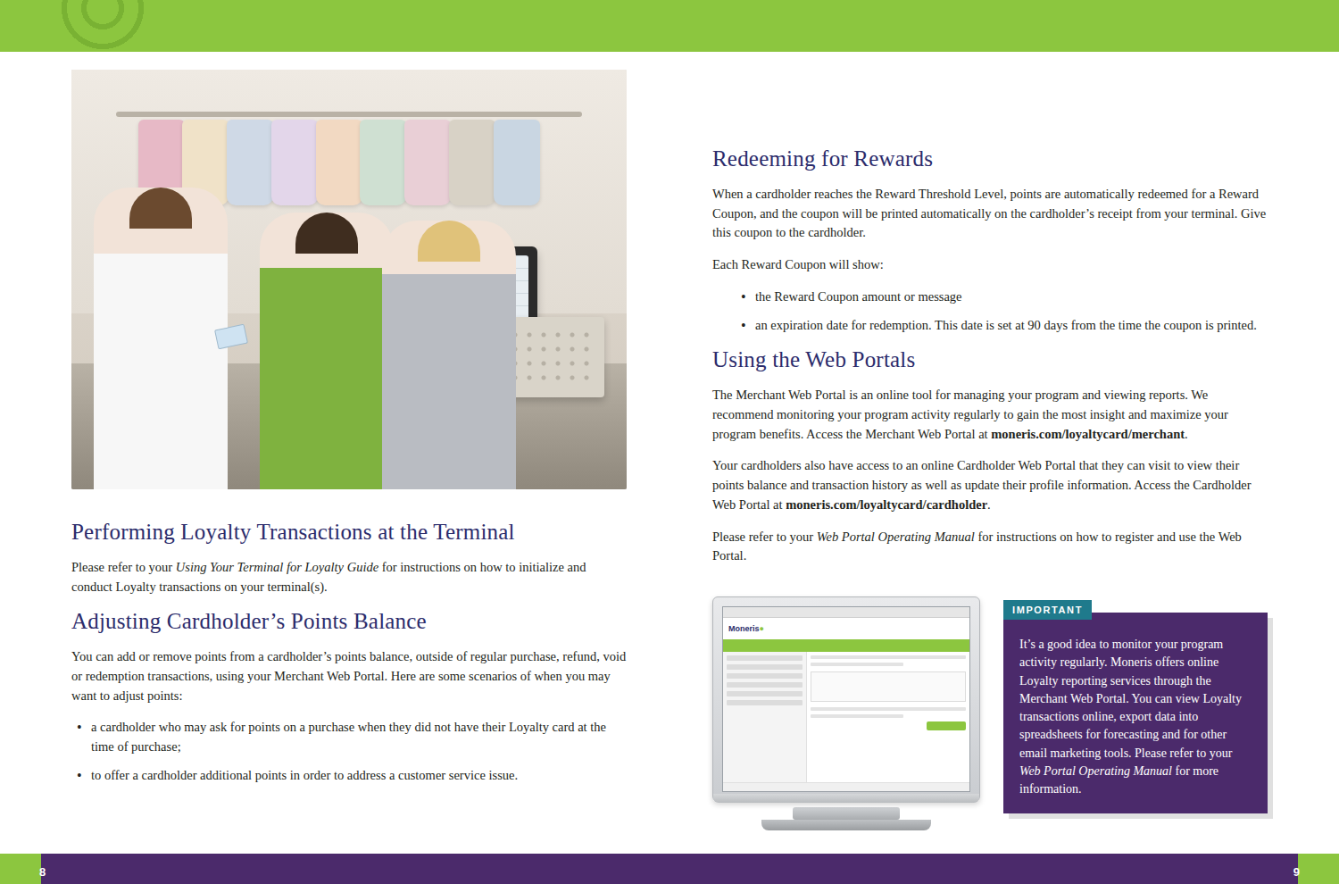Performing Loyalty Transactions at the Terminal
Please refer to your Using Your Terminal for Loyalty Guide for instructions on how to initialize and conduct Loyalty transactions on your terminal(s).
Adjusting Cardholder’s Points Balance
You can add or remove points from a cardholder’s points balance, outside of regular purchase, refund, void or redemption transactions, using your Merchant Web Portal. Here are some scenarios of when you may want to adjust points:
a cardholder who may ask for points on a purchase when they did not have their Loyalty card at the time of purchase;
to offer a cardholder additional points in order to address a customer service issue.
Redeeming for Rewards
When a cardholder reaches the Reward Threshold Level, points are automatically redeemed for a Reward Coupon, and the coupon will be printed automatically on the cardholder’s receipt from your terminal. Give this coupon to the cardholder.
Each Reward Coupon will show:
the Reward Coupon amount or message
an expiration date for redemption. This date is set at 90 days from the time the coupon is printed.
Using the Web Portals
The Merchant Web Portal is an online tool for managing your program and viewing reports. We recommend monitoring your program activity regularly to gain the most insight and maximize your program benefits. Access the Merchant Web Portal at moneris.com/loyaltycard/merchant.
Your cardholders also have access to an online Cardholder Web Portal that they can visit to view their points balance and transaction history as well as update their profile information. Access the Cardholder Web Portal at moneris.com/loyaltycard/cardholder.
Please refer to your Web Portal Operating Manual for instructions on how to register and use the Web Portal.
Moneris●
IMPORTANT
It’s a good idea to monitor your program activity regularly. Moneris offers online Loyalty reporting services through the Merchant Web Portal. You can view Loyalty transactions online, export data into spreadsheets for forecasting and for other email marketing tools. Please refer to your Web Portal Operating Manual for more information.
8
9